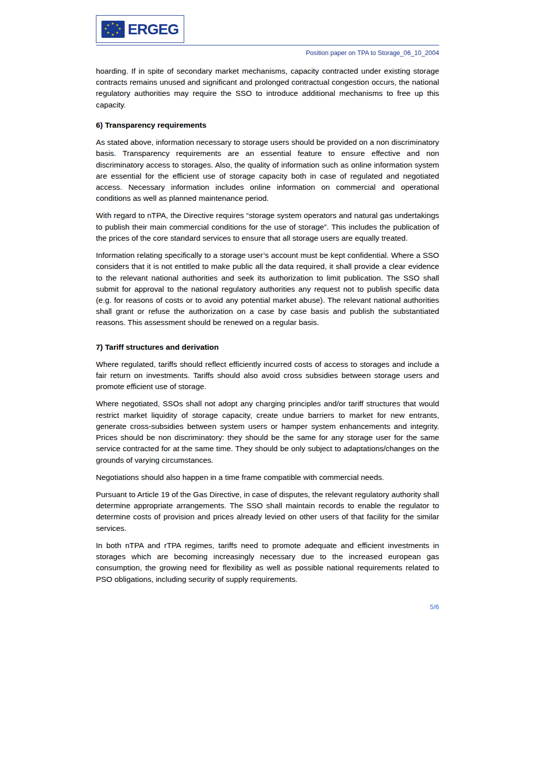★ ★ ★ ★ ★ ★ ★ ★ ERGEG
Position paper on TPA to Storage_06_10_2004
hoarding. If in spite of secondary market mechanisms, capacity contracted under existing storage contracts remains unused and significant and prolonged contractual congestion occurs, the national regulatory authorities may require the SSO to introduce additional mechanisms to free up this capacity.
6) Transparency requirements
As stated above, information necessary to storage users should be provided on a non discriminatory basis. Transparency requirements are an essential feature to ensure effective and non discriminatory access to storages. Also, the quality of information such as online information system are essential for the efficient use of storage capacity both in case of regulated and negotiated access. Necessary information includes online information on commercial and operational conditions as well as planned maintenance period.
With regard to nTPA, the Directive requires “storage system operators and natural gas undertakings to publish their main commercial conditions for the use of storage”. This includes the publication of the prices of the core standard services to ensure that all storage users are equally treated.
Information relating specifically to a storage user’s account must be kept confidential. Where a SSO considers that it is not entitled to make public all the data required, it shall provide a clear evidence to the relevant national authorities and seek its authorization to limit publication. The SSO shall submit for approval to the national regulatory authorities any request not to publish specific data (e.g. for reasons of costs or to avoid any potential market abuse). The relevant national authorities shall grant or refuse the authorization on a case by case basis and publish the substantiated reasons. This assessment should be renewed on a regular basis.
7) Tariff structures and derivation
Where regulated, tariffs should reflect efficiently incurred costs of access to storages and include a fair return on investments. Tariffs should also avoid cross subsidies between storage users and promote efficient use of storage.
Where negotiated, SSOs shall not adopt any charging principles and/or tariff structures that would restrict market liquidity of storage capacity, create undue barriers to market for new entrants, generate cross-subsidies between system users or hamper system enhancements and integrity. Prices should be non discriminatory: they should be the same for any storage user for the same service contracted for at the same time. They should be only subject to adaptations/changes on the grounds of varying circumstances.
Negotiations should also happen in a time frame compatible with commercial needs.
Pursuant to Article 19 of the Gas Directive, in case of disputes, the relevant regulatory authority shall determine appropriate arrangements. The SSO shall maintain records to enable the regulator to determine costs of provision and prices already levied on other users of that facility for the similar services.
In both nTPA and rTPA regimes, tariffs need to promote adequate and efficient investments in storages which are becoming increasingly necessary due to the increased european gas consumption, the growing need for flexibility as well as possible national requirements related to PSO obligations, including security of supply requirements.
5/6